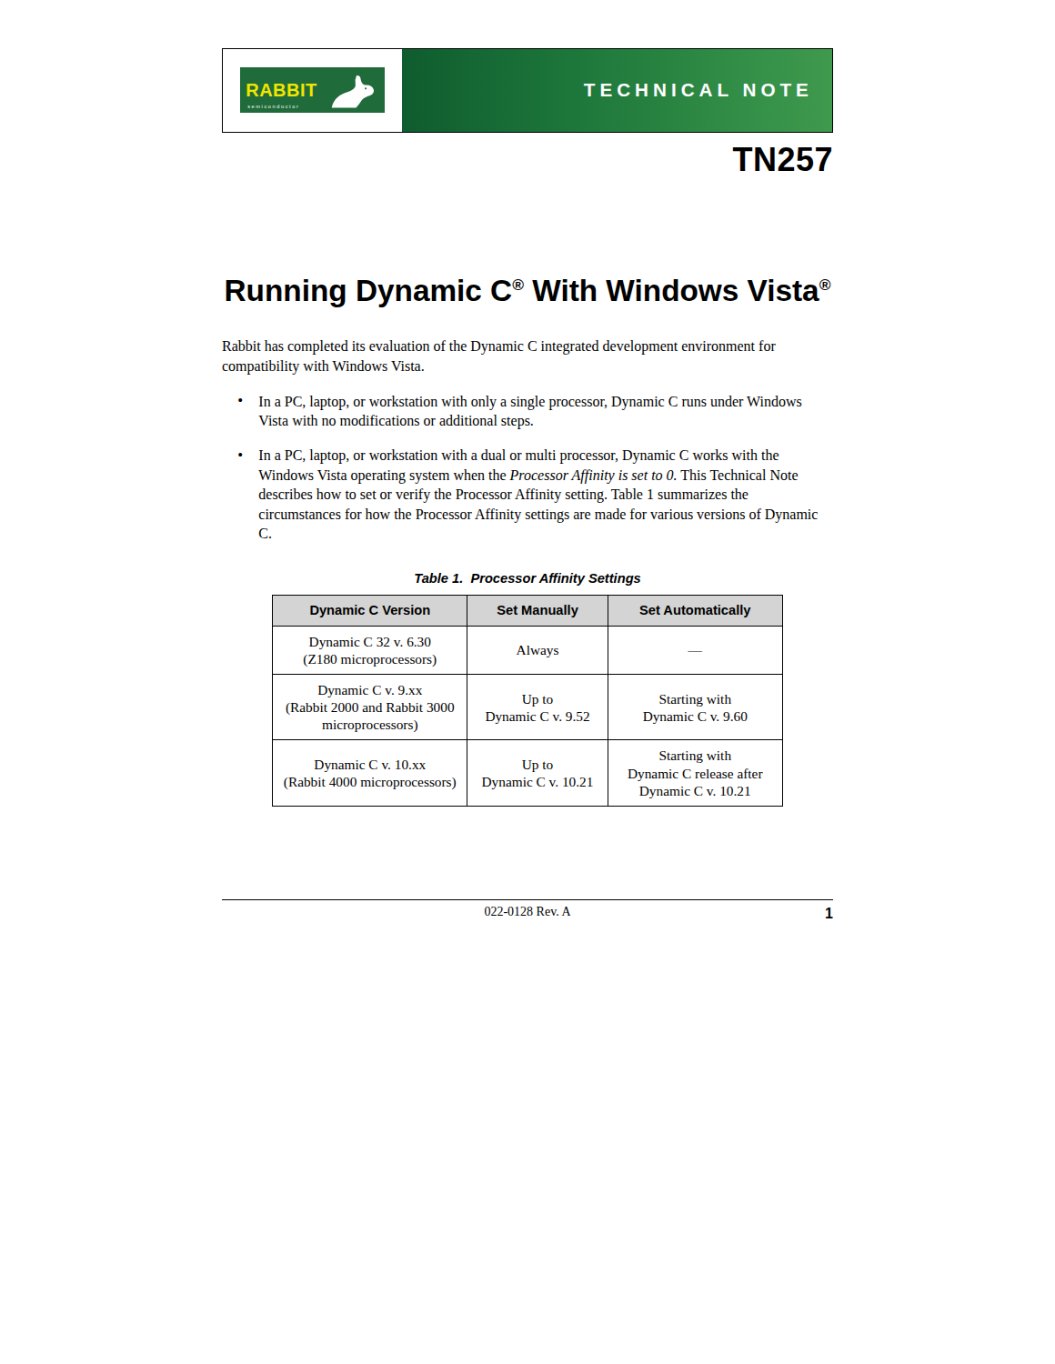RABBIT semiconductor
TECHNICAL NOTE
TN257
Running Dynamic C® With Windows Vista®
Rabbit has completed its evaluation of the Dynamic C integrated development environment for compatibility with Windows Vista.
In a PC, laptop, or workstation with only a single processor, Dynamic C runs under Windows Vista with no modifications or additional steps.
In a PC, laptop, or workstation with a dual or multi processor, Dynamic C works with the Windows Vista operating system when the Processor Affinity is set to 0. This Technical Note describes how to set or verify the Processor Affinity setting. Table 1 summarizes the circumstances for how the Processor Affinity settings are made for various versions of Dynamic C.
Table 1. Processor Affinity Settings
| Dynamic C Version | Set Manually | Set Automatically |
| --- | --- | --- |
| Dynamic C 32 v. 6.30 (Z180 microprocessors) | Always | — |
| Dynamic C v. 9.xx (Rabbit 2000 and Rabbit 3000 microprocessors) | Up to Dynamic C v. 9.52 | Starting with Dynamic C v. 9.60 |
| Dynamic C v. 10.xx (Rabbit 4000 microprocessors) | Up to Dynamic C v. 10.21 | Starting with Dynamic C release after Dynamic C v. 10.21 |
022-0128 Rev. A
1